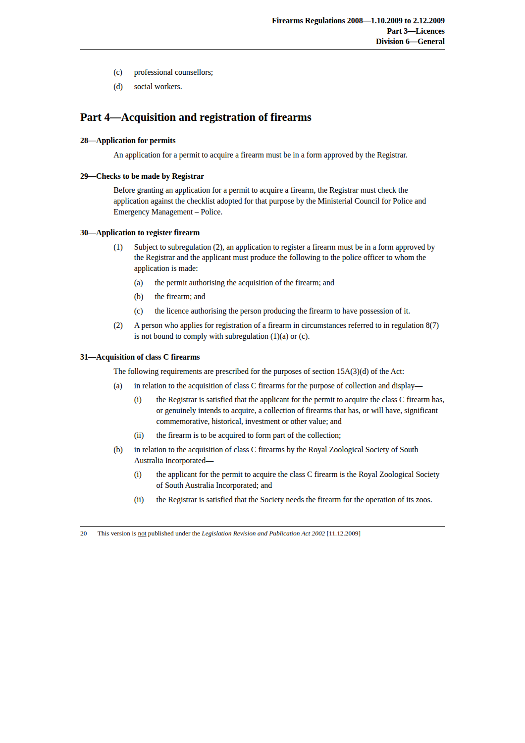Firearms Regulations 2008—1.10.2009 to 2.12.2009
Part 3—Licences
Division 6—General
(c) professional counsellors;
(d) social workers.
Part 4—Acquisition and registration of firearms
28—Application for permits
An application for a permit to acquire a firearm must be in a form approved by the Registrar.
29—Checks to be made by Registrar
Before granting an application for a permit to acquire a firearm, the Registrar must check the application against the checklist adopted for that purpose by the Ministerial Council for Police and Emergency Management – Police.
30—Application to register firearm
(1) Subject to subregulation (2), an application to register a firearm must be in a form approved by the Registrar and the applicant must produce the following to the police officer to whom the application is made:
(a) the permit authorising the acquisition of the firearm; and
(b) the firearm; and
(c) the licence authorising the person producing the firearm to have possession of it.
(2) A person who applies for registration of a firearm in circumstances referred to in regulation 8(7) is not bound to comply with subregulation (1)(a) or (c).
31—Acquisition of class C firearms
The following requirements are prescribed for the purposes of section 15A(3)(d) of the Act:
(a) in relation to the acquisition of class C firearms for the purpose of collection and display—
(i) the Registrar is satisfied that the applicant for the permit to acquire the class C firearm has, or genuinely intends to acquire, a collection of firearms that has, or will have, significant commemorative, historical, investment or other value; and
(ii) the firearm is to be acquired to form part of the collection;
(b) in relation to the acquisition of class C firearms by the Royal Zoological Society of South Australia Incorporated—
(i) the applicant for the permit to acquire the class C firearm is the Royal Zoological Society of South Australia Incorporated; and
(ii) the Registrar is satisfied that the Society needs the firearm for the operation of its zoos.
20 This version is not published under the Legislation Revision and Publication Act 2002 [11.12.2009]